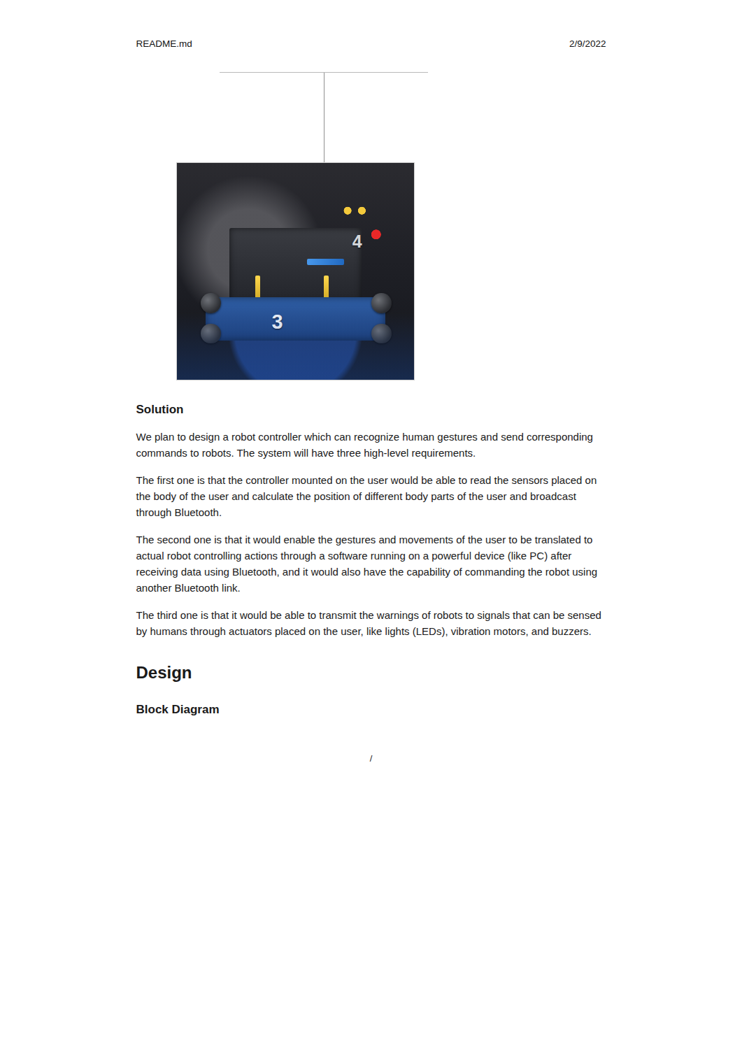README.md
2/9/2022
3
4
Solution
We plan to design a robot controller which can recognize human gestures and send corresponding commands to robots. The system will have three high-level requirements.
The first one is that the controller mounted on the user would be able to read the sensors placed on the body of the user and calculate the position of different body parts of the user and broadcast through Bluetooth.
The second one is that it would enable the gestures and movements of the user to be translated to actual robot controlling actions through a software running on a powerful device (like PC) after receiving data using Bluetooth, and it would also have the capability of commanding the robot using another Bluetooth link.
The third one is that it would be able to transmit the warnings of robots to signals that can be sensed by humans through actuators placed on the user, like lights (LEDs), vibration motors, and buzzers.
Design
Block Diagram
/